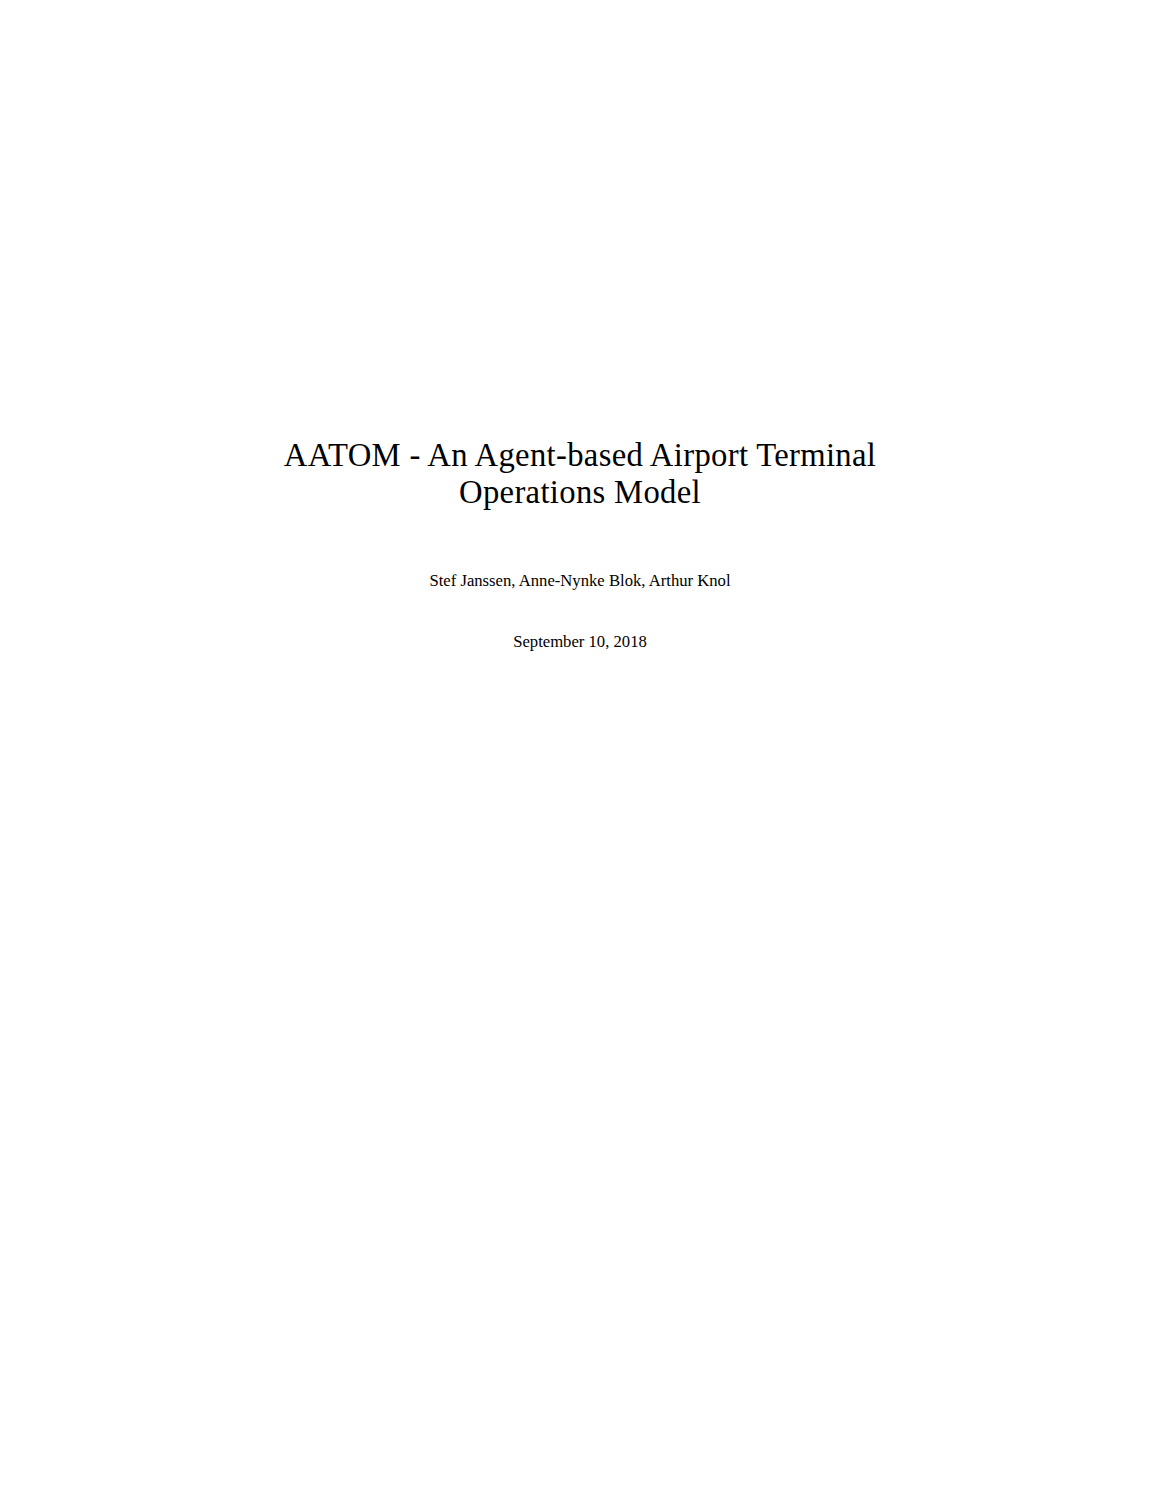AATOM - An Agent-based Airport Terminal Operations Model
Stef Janssen, Anne-Nynke Blok, Arthur Knol
September 10, 2018